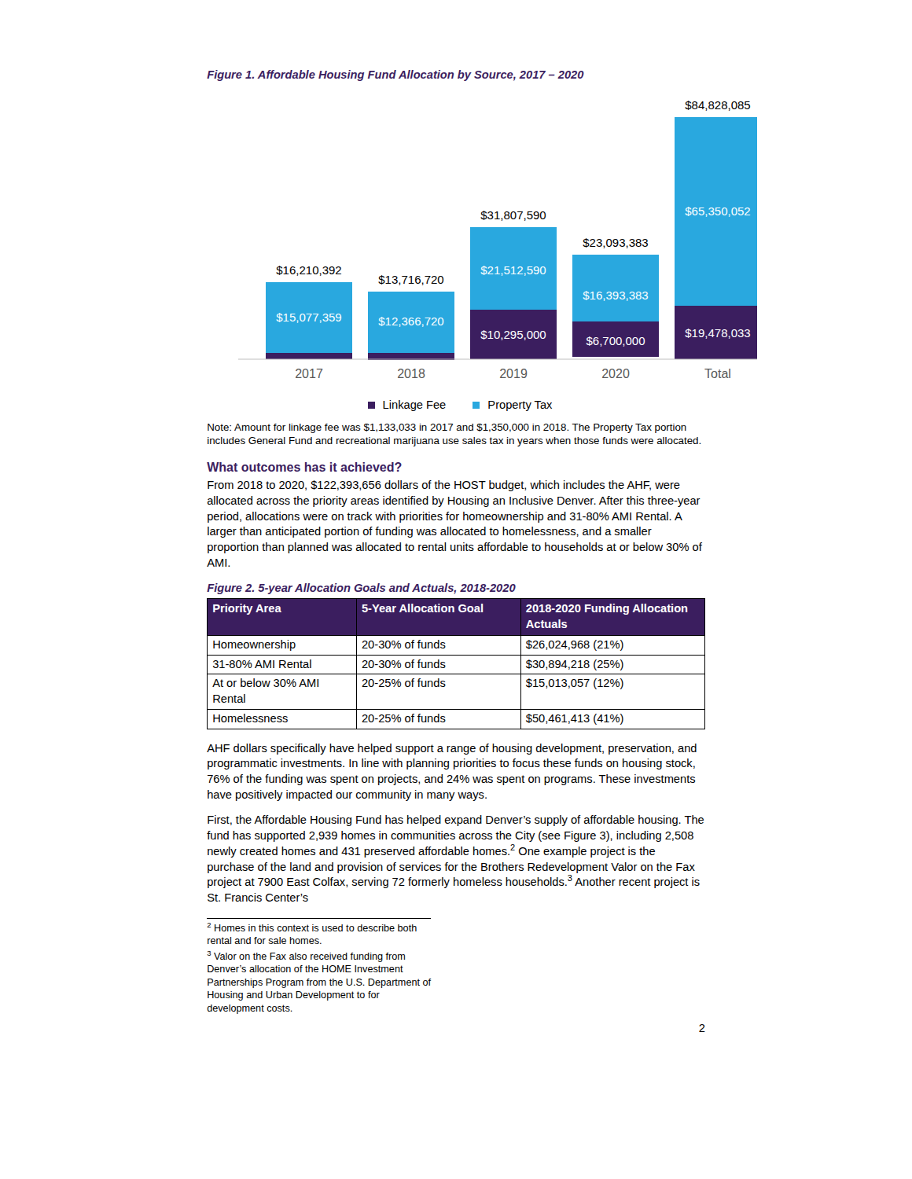Figure 1. Affordable Housing Fund Allocation by Source, 2017 – 2020
$15,077,359 $16,210,392 $12,366,720 $13,716,720 $21,512,590 $10,295,000 $31,807,590 $16,393,383 $6,700,000 $23,093,383 $65,350,052 $19,478,033 $84,828,085 2017 2018 2019 2020 Total
Linkage Fee Property Tax
Note: Amount for linkage fee was $1,133,033 in 2017 and $1,350,000 in 2018. The Property Tax portion includes General Fund and recreational marijuana use sales tax in years when those funds were allocated.
What outcomes has it achieved?
From 2018 to 2020, $122,393,656 dollars of the HOST budget, which includes the AHF, were allocated across the priority areas identified by Housing an Inclusive Denver. After this three-year period, allocations were on track with priorities for homeownership and 31-80% AMI Rental. A larger than anticipated portion of funding was allocated to homelessness, and a smaller proportion than planned was allocated to rental units affordable to households at or below 30% of AMI.
Figure 2. 5-year Allocation Goals and Actuals, 2018-2020
| Priority Area | 5-Year Allocation Goal | 2018-2020 Funding Allocation Actuals |
| --- | --- | --- |
| Homeownership | 20-30% of funds | $26,024,968 (21%) |
| 31-80% AMI Rental | 20-30% of funds | $30,894,218 (25%) |
| At or below 30% AMI Rental | 20-25% of funds | $15,013,057 (12%) |
| Homelessness | 20-25% of funds | $50,461,413 (41%) |
AHF dollars specifically have helped support a range of housing development, preservation, and programmatic investments. In line with planning priorities to focus these funds on housing stock, 76% of the funding was spent on projects, and 24% was spent on programs. These investments have positively impacted our community in many ways.
First, the Affordable Housing Fund has helped expand Denver’s supply of affordable housing. The fund has supported 2,939 homes in communities across the City (see Figure 3), including 2,508 newly created homes and 431 preserved affordable homes.2 One example project is the purchase of the land and provision of services for the Brothers Redevelopment Valor on the Fax project at 7900 East Colfax, serving 72 formerly homeless households.3 Another recent project is St. Francis Center’s
2 Homes in this context is used to describe both rental and for sale homes.
3 Valor on the Fax also received funding from Denver’s allocation of the HOME Investment Partnerships Program from the U.S. Department of Housing and Urban Development to for development costs.
2